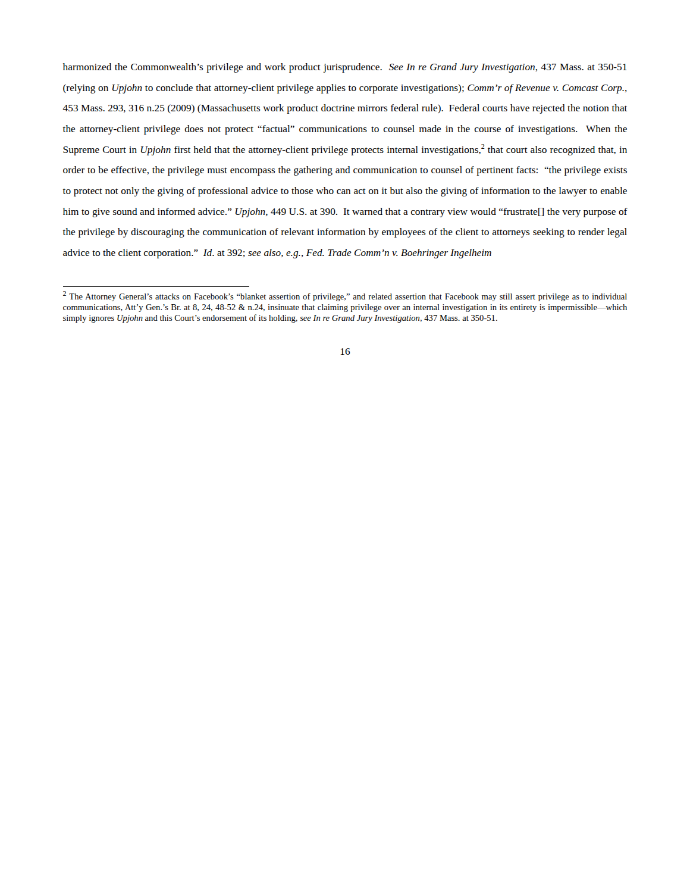harmonized the Commonwealth’s privilege and work product jurisprudence. See In re Grand Jury Investigation, 437 Mass. at 350-51 (relying on Upjohn to conclude that attorney-client privilege applies to corporate investigations); Comm’r of Revenue v. Comcast Corp., 453 Mass. 293, 316 n.25 (2009) (Massachusetts work product doctrine mirrors federal rule). Federal courts have rejected the notion that the attorney-client privilege does not protect “factual” communications to counsel made in the course of investigations. When the Supreme Court in Upjohn first held that the attorney-client privilege protects internal investigations,2 that court also recognized that, in order to be effective, the privilege must encompass the gathering and communication to counsel of pertinent facts: “the privilege exists to protect not only the giving of professional advice to those who can act on it but also the giving of information to the lawyer to enable him to give sound and informed advice.” Upjohn, 449 U.S. at 390. It warned that a contrary view would “frustrate[] the very purpose of the privilege by discouraging the communication of relevant information by employees of the client to attorneys seeking to render legal advice to the client corporation.” Id. at 392; see also, e.g., Fed. Trade Comm’n v. Boehringer Ingelheim
2 The Attorney General’s attacks on Facebook’s “blanket assertion of privilege,” and related assertion that Facebook may still assert privilege as to individual communications, Att’y Gen.’s Br. at 8, 24, 48-52 & n.24, insinuate that claiming privilege over an internal investigation in its entirety is impermissible—which simply ignores Upjohn and this Court’s endorsement of its holding, see In re Grand Jury Investigation, 437 Mass. at 350-51.
16